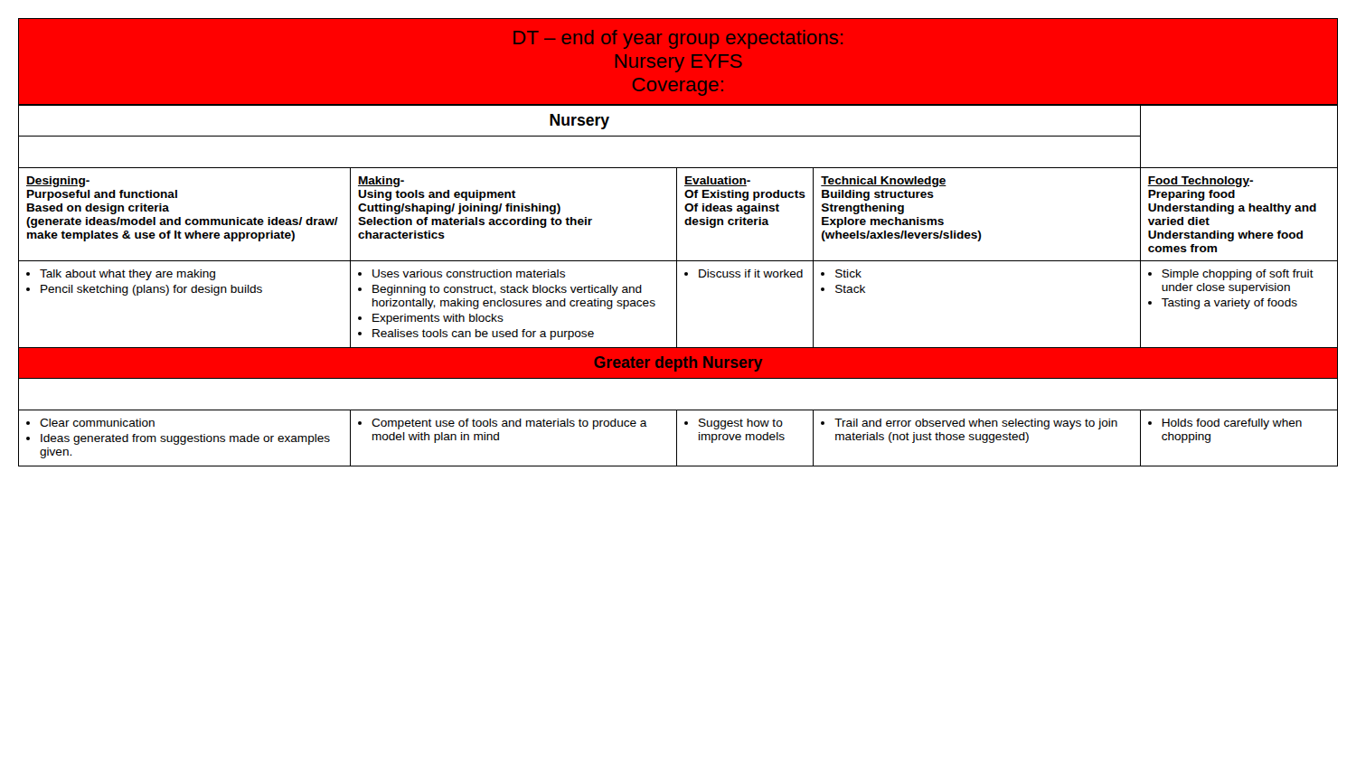DT – end of year group expectations: Nursery EYFS Coverage:
| Nursery | |
| Designing - Purposeful and functional Based on design criteria (generate ideas/model and communicate ideas/ draw/ make templates & use of It where appropriate) | Making - Using tools and equipment Cutting/shaping/ joining/ finishing) Selection of materials according to their characteristics | Evaluation - Of Existing products Of ideas against design criteria | Technical Knowledge Building structures Strengthening Explore mechanisms (wheels/axles/levers/slides) | Food Technology - Preparing food Understanding a healthy and varied diet Understanding where food comes from |
| Talk about what they are making Pencil sketching (plans) for design builds | Uses various construction materials Beginning to construct, stack blocks vertically and horizontally, making enclosures and creating spaces Experiments with blocks Realises tools can be used for a purpose | Discuss if it worked | Stick Stack | Simple chopping of soft fruit under close supervision Tasting a variety of foods |
| Greater depth Nursery |
| Clear communication Ideas generated from suggestions made or examples given. | Competent use of tools and materials to produce a model with plan in mind | Suggest how to improve models | Trail and error observed when selecting ways to join materials (not just those suggested) | Holds food carefully when chopping |